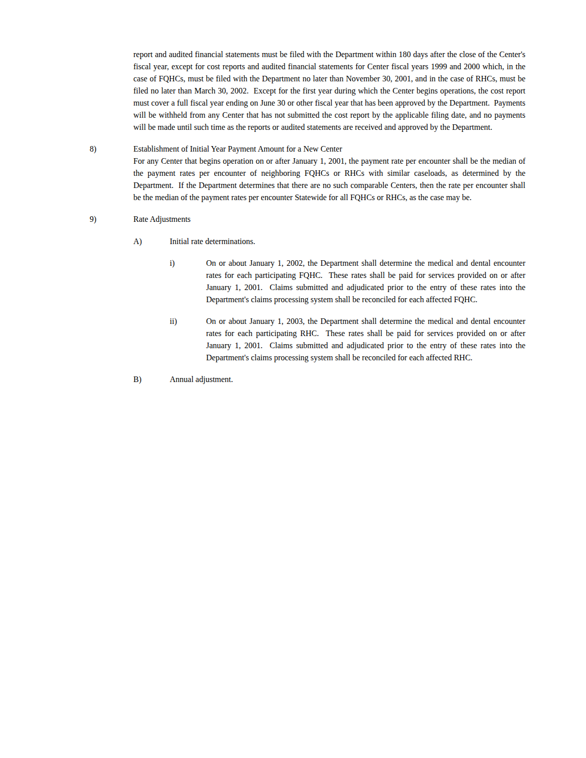report and audited financial statements must be filed with the Department within 180 days after the close of the Center's fiscal year, except for cost reports and audited financial statements for Center fiscal years 1999 and 2000 which, in the case of FQHCs, must be filed with the Department no later than November 30, 2001, and in the case of RHCs, must be filed no later than March 30, 2002. Except for the first year during which the Center begins operations, the cost report must cover a full fiscal year ending on June 30 or other fiscal year that has been approved by the Department. Payments will be withheld from any Center that has not submitted the cost report by the applicable filing date, and no payments will be made until such time as the reports or audited statements are received and approved by the Department.
8)
Establishment of Initial Year Payment Amount for a New Center
For any Center that begins operation on or after January 1, 2001, the payment rate per encounter shall be the median of the payment rates per encounter of neighboring FQHCs or RHCs with similar caseloads, as determined by the Department. If the Department determines that there are no such comparable Centers, then the rate per encounter shall be the median of the payment rates per encounter Statewide for all FQHCs or RHCs, as the case may be.
9)
Rate Adjustments
A)
Initial rate determinations.
i)
On or about January 1, 2002, the Department shall determine the medical and dental encounter rates for each participating FQHC. These rates shall be paid for services provided on or after January 1, 2001. Claims submitted and adjudicated prior to the entry of these rates into the Department's claims processing system shall be reconciled for each affected FQHC.
ii)
On or about January 1, 2003, the Department shall determine the medical and dental encounter rates for each participating RHC. These rates shall be paid for services provided on or after January 1, 2001. Claims submitted and adjudicated prior to the entry of these rates into the Department's claims processing system shall be reconciled for each affected RHC.
B)
Annual adjustment.